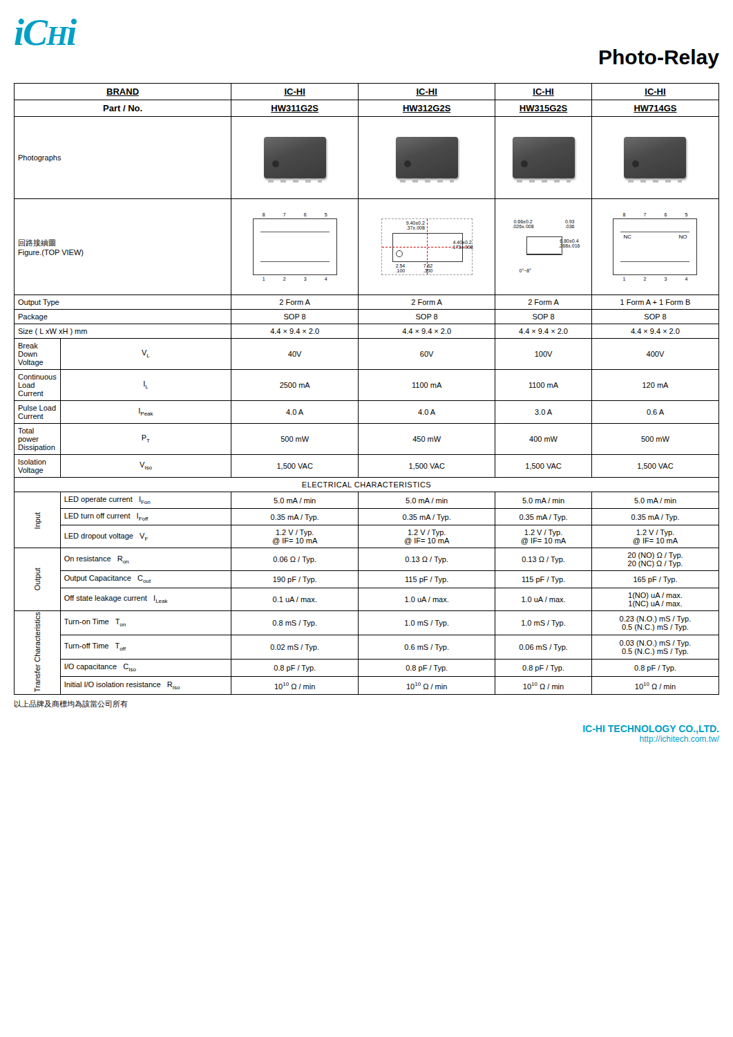iCHi
Photo-Relay
| BRAND | IC-HI | IC-HI | IC-HI | IC-HI |
| Part / No. | HW311G2S | HW312G2S | HW315G2S | HW714GS |
| Photographs | | | | |
| 回路接續圖 Figure.(TOP VIEW) | 8 7 6 5 1 2 3 4 | 9.40±0.2 .37±.008 4.40±0.2 .173±.008 2.54 .100 7.62 .300 | 0.66±0.2 .026±.008 0.93 .036 6.80±0.4 .268±.016 0°~8° | 8 7 6 5 NC NO 1 2 3 4 |
| Output Type | 2 Form A | 2 Form A | 2 Form A | 1 Form A + 1 Form B |
| Package | SOP 8 | SOP 8 | SOP 8 | SOP 8 |
| Size ( L xW xH ) mm | 4.4 × 9.4 × 2.0 | 4.4 × 9.4 × 2.0 | 4.4 × 9.4 × 2.0 | 4.4 × 9.4 × 2.0 |
| Break Down Voltage | V L | 40V | 60V | 100V | 400V |
| Continuous Load Current | I L | 2500 mA | 1100 mA | 1100 mA | 120 mA |
| Pulse Load Current | I Peak | 4.0 A | 4.0 A | 3.0 A | 0.6 A |
| Total power Dissipation | P T | 500 mW | 450 mW | 400 mW | 500 mW |
| Isolation Voltage | V Iso | 1,500 VAC | 1,500 VAC | 1,500 VAC | 1,500 VAC |
| ELECTRICAL CHARACTERISTICS |
| Input | LED operate current I Fon | 5.0 mA / min | 5.0 mA / min | 5.0 mA / min | 5.0 mA / min |
| LED turn off current I Foff | 0.35 mA / Typ. | 0.35 mA / Typ. | 0.35 mA / Typ. | 0.35 mA / Typ. |
| LED dropout voltage V F | 1.2 V / Typ. @ IF= 10 mA | 1.2 V / Typ. @ IF= 10 mA | 1.2 V / Typ. @ IF= 10 mA | 1.2 V / Typ. @ IF= 10 mA |
| Output | On resistance R on | 0.06 Ω / Typ. | 0.13 Ω / Typ. | 0.13 Ω / Typ. | 20 (NO) Ω / Typ. 20 (NC) Ω / Typ. |
| Output Capacitance C out | 190 pF / Typ. | 115 pF / Typ. | 115 pF / Typ. | 165 pF / Typ. |
| Off state leakage current I Leak | 0.1 uA / max. | 1.0 uA / max. | 1.0 uA / max. | 1(NO) uA / max. 1(NC) uA / max. |
| Transfer Characteristics | Turn-on Time T on | 0.8 mS / Typ. | 1.0 mS / Typ. | 1.0 mS / Typ. | 0.23 (N.O.) mS / Typ. 0.5 (N.C.) mS / Typ. |
| Turn-off Time T off | 0.02 mS / Typ. | 0.6 mS / Typ. | 0.06 mS / Typ. | 0.03 (N.O.) mS / Typ. 0.5 (N.C.) mS / Typ. |
| I/O capacitance C Iso | 0.8 pF / Typ. | 0.8 pF / Typ. | 0.8 pF / Typ. | 0.8 pF / Typ. |
| Initial I/O isolation resistance R Iso | 10 10 Ω / min | 10 10 Ω / min | 10 10 Ω / min | 10 10 Ω / min |
以上品牌及商標均為該當公司所有
IC-HI TECHNOLOGY CO.,LTD.
http://ichitech.com.tw/